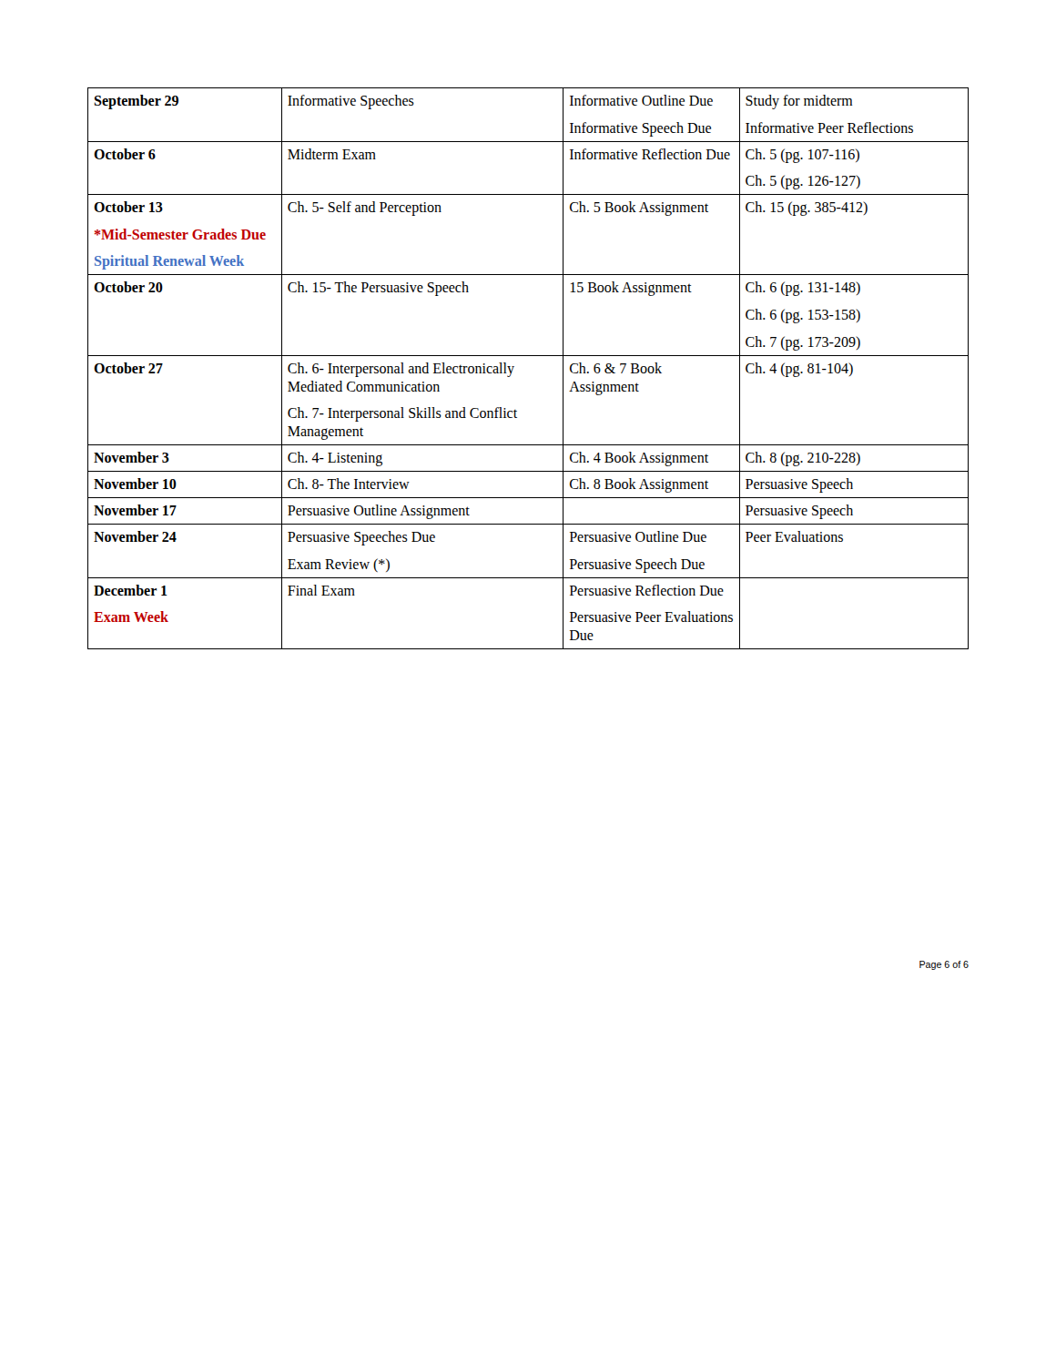| September 29 | Informative Speeches | Informative Outline Due Informative Speech Due | Study for midterm Informative Peer Reflections |
| October 6 | Midterm Exam | Informative Reflection Due | Ch. 5 (pg. 107-116) Ch. 5 (pg. 126-127) |
| October 13 *Mid-Semester Grades Due Spiritual Renewal Week | Ch. 5- Self and Perception | Ch. 5 Book Assignment | Ch. 15 (pg. 385-412) |
| October 20 | Ch. 15- The Persuasive Speech | 15 Book Assignment | Ch. 6 (pg. 131-148) Ch. 6 (pg. 153-158) Ch. 7 (pg. 173-209) |
| October 27 | Ch. 6- Interpersonal and Electronically Mediated Communication Ch. 7- Interpersonal Skills and Conflict Management | Ch. 6 & 7 Book Assignment | Ch. 4 (pg. 81-104) |
| November 3 | Ch. 4- Listening | Ch. 4 Book Assignment | Ch. 8 (pg. 210-228) |
| November 10 | Ch. 8- The Interview | Ch. 8 Book Assignment | Persuasive Speech |
| November 17 | Persuasive Outline Assignment | | Persuasive Speech |
| November 24 | Persuasive Speeches Due Exam Review (*) | Persuasive Outline Due Persuasive Speech Due | Peer Evaluations |
| December 1 Exam Week | Final Exam | Persuasive Reflection Due Persuasive Peer Evaluations Due | |
Page 6 of 6